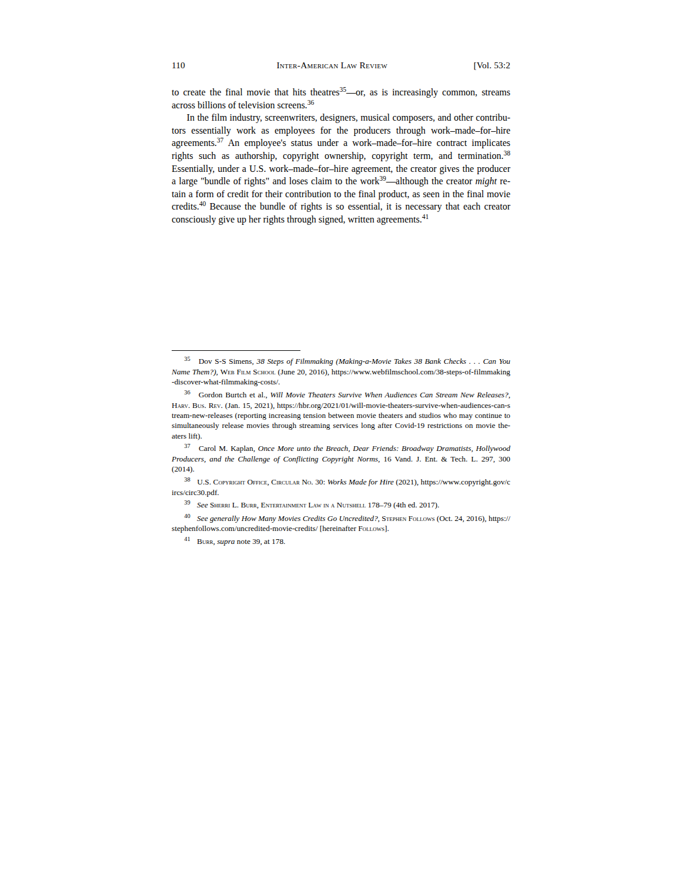110 Inter-American Law Review [Vol. 53:2
to create the final movie that hits theatres35—or, as is increasingly common, streams across billions of television screens.36
In the film industry, screenwriters, designers, musical composers, and other contributors essentially work as employees for the producers through work–made–for–hire agreements.37 An employee's status under a work–made–for–hire contract implicates rights such as authorship, copyright ownership, copyright term, and termination.38 Essentially, under a U.S. work–made–for–hire agreement, the creator gives the producer a large "bundle of rights" and loses claim to the work39—although the creator might retain a form of credit for their contribution to the final product, as seen in the final movie credits.40 Because the bundle of rights is so essential, it is necessary that each creator consciously give up her rights through signed, written agreements.41
35 Dov S-S Simens, 38 Steps of Filmmaking (Making-a-Movie Takes 38 Bank Checks . . . Can You Name Them?), Web Film School (June 20, 2016), https://www.webfilmschool.com/38-steps-of-filmmaking-discover-what-filmmaking-costs/.
36 Gordon Burtch et al., Will Movie Theaters Survive When Audiences Can Stream New Releases?, Harv. Bus. Rev. (Jan. 15, 2021), https://hbr.org/2021/01/will-movie-theaters-survive-when-audiences-can-stream-new-releases (reporting increasing tension between movie theaters and studios who may continue to simultaneously release movies through streaming services long after Covid-19 restrictions on movie theaters lift).
37 Carol M. Kaplan, Once More unto the Breach, Dear Friends: Broadway Dramatists, Hollywood Producers, and the Challenge of Conflicting Copyright Norms, 16 Vand. J. Ent. & Tech. L. 297, 300 (2014).
38 U.S. Copyright Office, Circular No. 30: Works Made for Hire (2021), https://www.copyright.gov/circs/circ30.pdf.
39 See Sherri L. Burr, Entertainment Law in a Nutshell 178–79 (4th ed. 2017).
40 See generally How Many Movies Credits Go Uncredited?, Stephen Follows (Oct. 24, 2016), https://stephenfollows.com/uncredited-movie-credits/ [hereinafter Follows].
41 Burr, supra note 39, at 178.